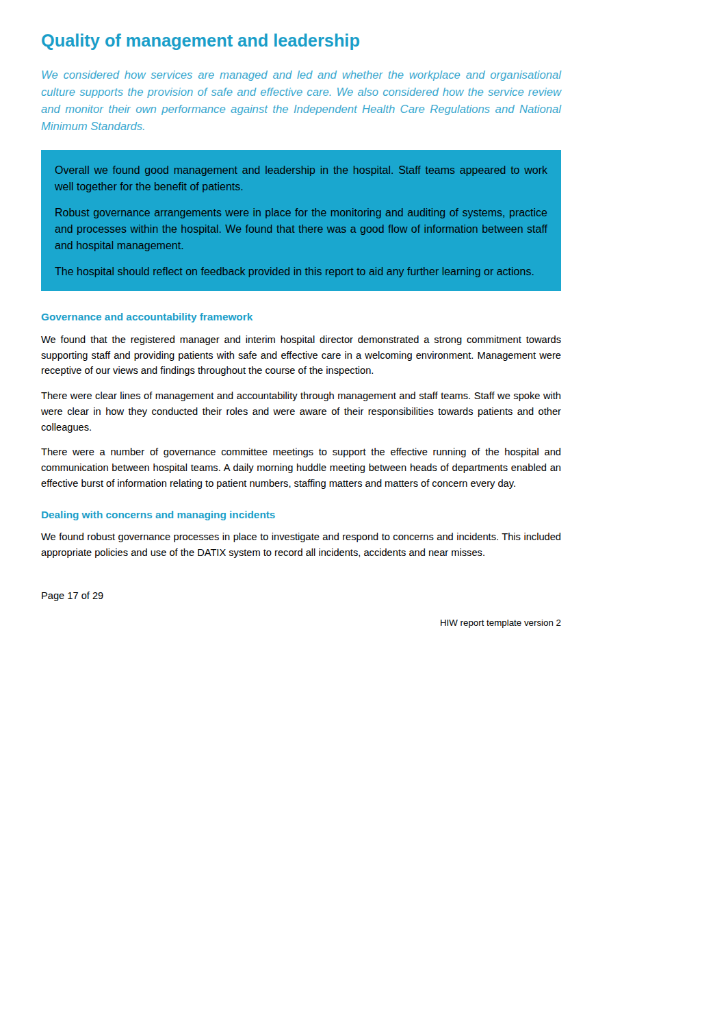Quality of management and leadership
We considered how services are managed and led and whether the workplace and organisational culture supports the provision of safe and effective care. We also considered how the service review and monitor their own performance against the Independent Health Care Regulations and National Minimum Standards.
Overall we found good management and leadership in the hospital. Staff teams appeared to work well together for the benefit of patients.
Robust governance arrangements were in place for the monitoring and auditing of systems, practice and processes within the hospital. We found that there was a good flow of information between staff and hospital management.
The hospital should reflect on feedback provided in this report to aid any further learning or actions.
Governance and accountability framework
We found that the registered manager and interim hospital director demonstrated a strong commitment towards supporting staff and providing patients with safe and effective care in a welcoming environment. Management were receptive of our views and findings throughout the course of the inspection.
There were clear lines of management and accountability through management and staff teams. Staff we spoke with were clear in how they conducted their roles and were aware of their responsibilities towards patients and other colleagues.
There were a number of governance committee meetings to support the effective running of the hospital and communication between hospital teams. A daily morning huddle meeting between heads of departments enabled an effective burst of information relating to patient numbers, staffing matters and matters of concern every day.
Dealing with concerns and managing incidents
We found robust governance processes in place to investigate and respond to concerns and incidents. This included appropriate policies and use of the DATIX system to record all incidents, accidents and near misses.
Page 17 of 29
HIW report template version 2